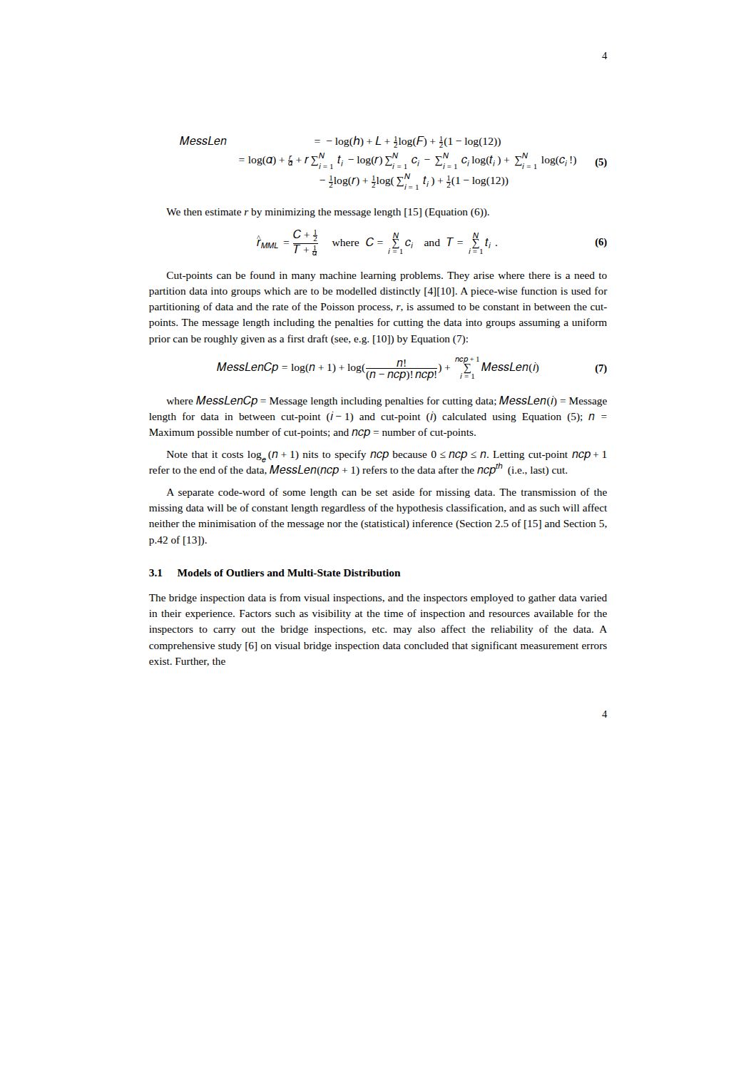4
(5) MessLen = −log(h) +L + 12 log(F) + 12 (1−log(12)) = log(α) + rα + r ∑ i=1 N ti − log(r) ∑ i=1 N ci − ∑ i=1 N ci log(ti) + ∑ i=1 N log(ci!) − 12 log(r) + 12 log ( ∑ i=1 N ti ) + 12 (1−log(12))
We then estimate r by minimizing the message length [15] (Equation (6)).
(6) r^MML = C+12 T+1α where C= ∑ i=1 N ci and T= ∑ i=1 N ti .
Cut-points can be found in many machine learning problems. They arise where there is a need to partition data into groups which are to be modelled distinctly [4][10]. A piece-wise function is used for partitioning of data and the rate of the Poisson process, r, is assumed to be constant in between the cut-points. The message length including the penalties for cutting the data into groups assuming a uniform prior can be roughly given as a first draft (see, e.g. [10]) by Equation (7):
(7) MessLenCp = log(n+1) + log ( n! (n−ncp)!ncp! ) + ∑ i=1 ncp+1 MessLen(i)
where MessLenCp = Message length including penalties for cutting data; MessLen(i) = Message length for data in between cut-point (i−1) and cut-point (i) calculated using Equation (5); n = Maximum possible number of cut-points; and ncp = number of cut-points.
Note that it costs loge(n+1) nits to specify ncp because 0≤ncp≤n. Letting cut-point ncp+1 refer to the end of the data, MessLen(ncp+1) refers to the data after the ncpth (i.e., last) cut.
A separate code-word of some length can be set aside for missing data. The transmission of the missing data will be of constant length regardless of the hypothesis classification, and as such will affect neither the minimisation of the message nor the (statistical) inference (Section 2.5 of [15] and Section 5, p.42 of [13]).
3.1 Models of Outliers and Multi-State Distribution
The bridge inspection data is from visual inspections, and the inspectors employed to gather data varied in their experience. Factors such as visibility at the time of inspection and resources available for the inspectors to carry out the bridge inspections, etc. may also affect the reliability of the data. A comprehensive study [6] on visual bridge inspection data concluded that significant measurement errors exist. Further, the
4